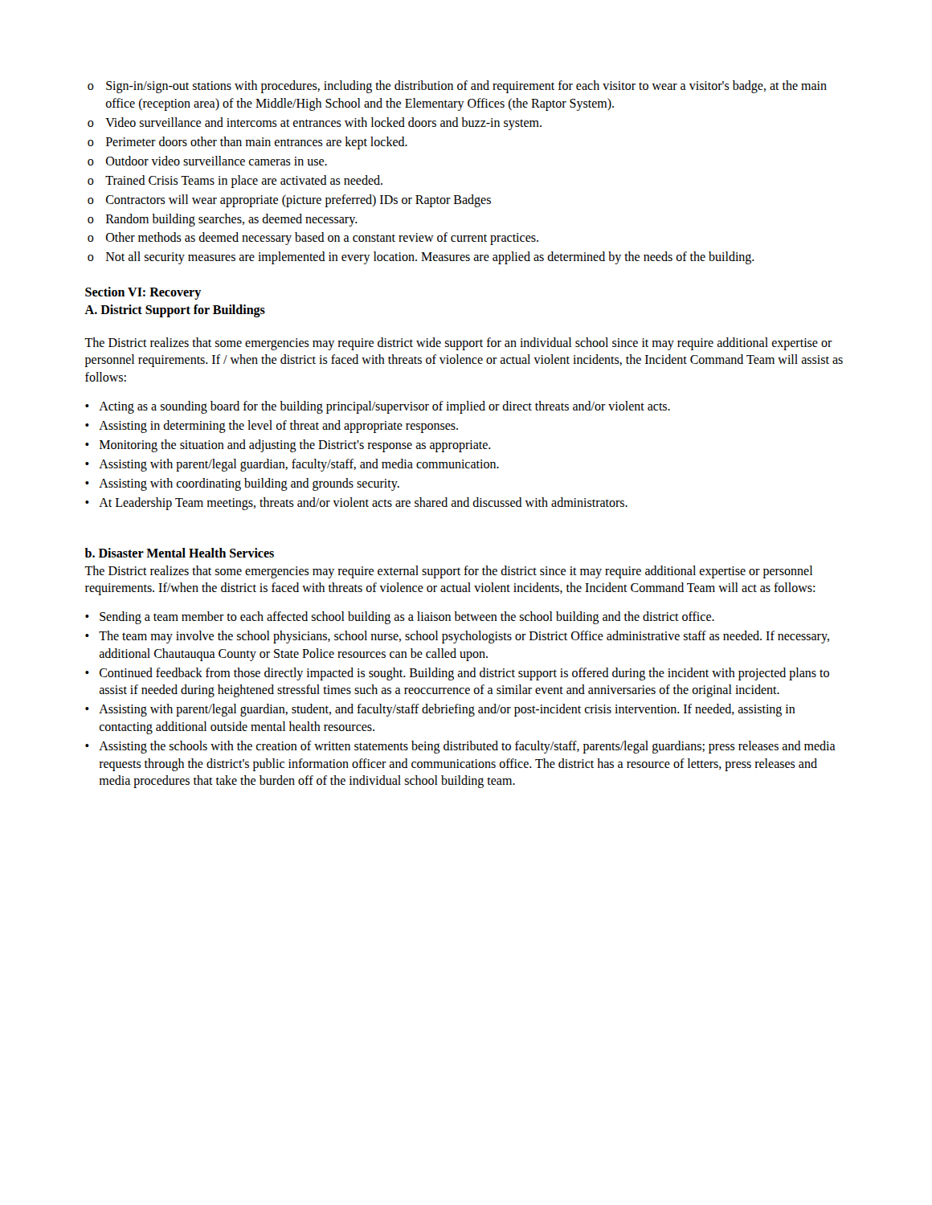Sign-in/sign-out stations with procedures, including the distribution of and requirement for each visitor to wear a visitor's badge, at the main office (reception area) of the Middle/High School and the Elementary Offices (the Raptor System).
Video surveillance and intercoms at entrances with locked doors and buzz-in system.
Perimeter doors other than main entrances are kept locked.
Outdoor video surveillance cameras in use.
Trained Crisis Teams in place are activated as needed.
Contractors will wear appropriate (picture preferred) IDs or Raptor Badges
Random building searches, as deemed necessary.
Other methods as deemed necessary based on a constant review of current practices.
Not all security measures are implemented in every location. Measures are applied as determined by the needs of the building.
Section VI: Recovery
A. District Support for Buildings
The District realizes that some emergencies may require district wide support for an individual school since it may require additional expertise or personnel requirements. If / when the district is faced with threats of violence or actual violent incidents, the Incident Command Team will assist as follows:
Acting as a sounding board for the building principal/supervisor of implied or direct threats and/or violent acts.
Assisting in determining the level of threat and appropriate responses.
Monitoring the situation and adjusting the District's response as appropriate.
Assisting with parent/legal guardian, faculty/staff, and media communication.
Assisting with coordinating building and grounds security.
At Leadership Team meetings, threats and/or violent acts are shared and discussed with administrators.
b. Disaster Mental Health Services
The District realizes that some emergencies may require external support for the district since it may require additional expertise or personnel requirements. If/when the district is faced with threats of violence or actual violent incidents, the Incident Command Team will act as follows:
Sending a team member to each affected school building as a liaison between the school building and the district office.
The team may involve the school physicians, school nurse, school psychologists or District Office administrative staff as needed. If necessary, additional Chautauqua County or State Police resources can be called upon.
Continued feedback from those directly impacted is sought. Building and district support is offered during the incident with projected plans to assist if needed during heightened stressful times such as a reoccurrence of a similar event and anniversaries of the original incident.
Assisting with parent/legal guardian, student, and faculty/staff debriefing and/or post-incident crisis intervention. If needed, assisting in contacting additional outside mental health resources.
Assisting the schools with the creation of written statements being distributed to faculty/staff, parents/legal guardians; press releases and media requests through the district's public information officer and communications office. The district has a resource of letters, press releases and media procedures that take the burden off of the individual school building team.